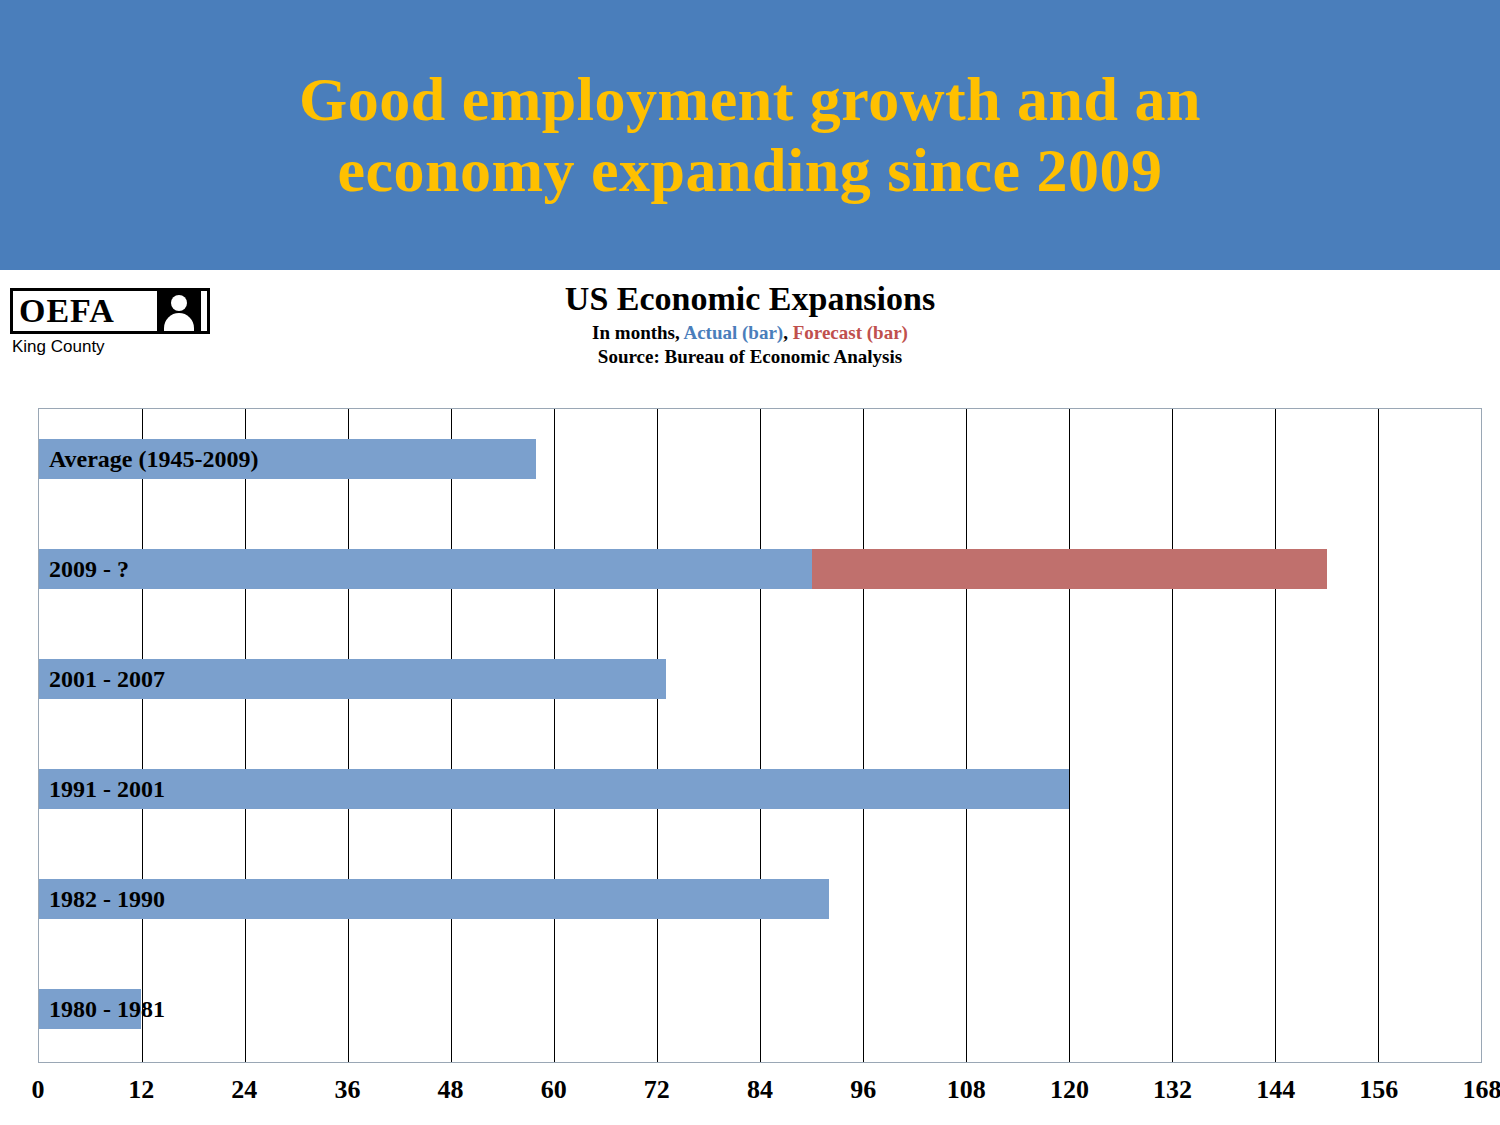Good employment growth and an
economy expanding since 2009
OEFA
King County
US Economic Expansions
In months, Actual (bar), Forecast (bar)
Source: Bureau of Economic Analysis
Average (1945-2009)
2009 - ?
2001 - 2007
1991 - 2001
1982 - 1990
1980 - 1981
0
12
24
36
48
60
72
84
96
108
120
132
144
156
168